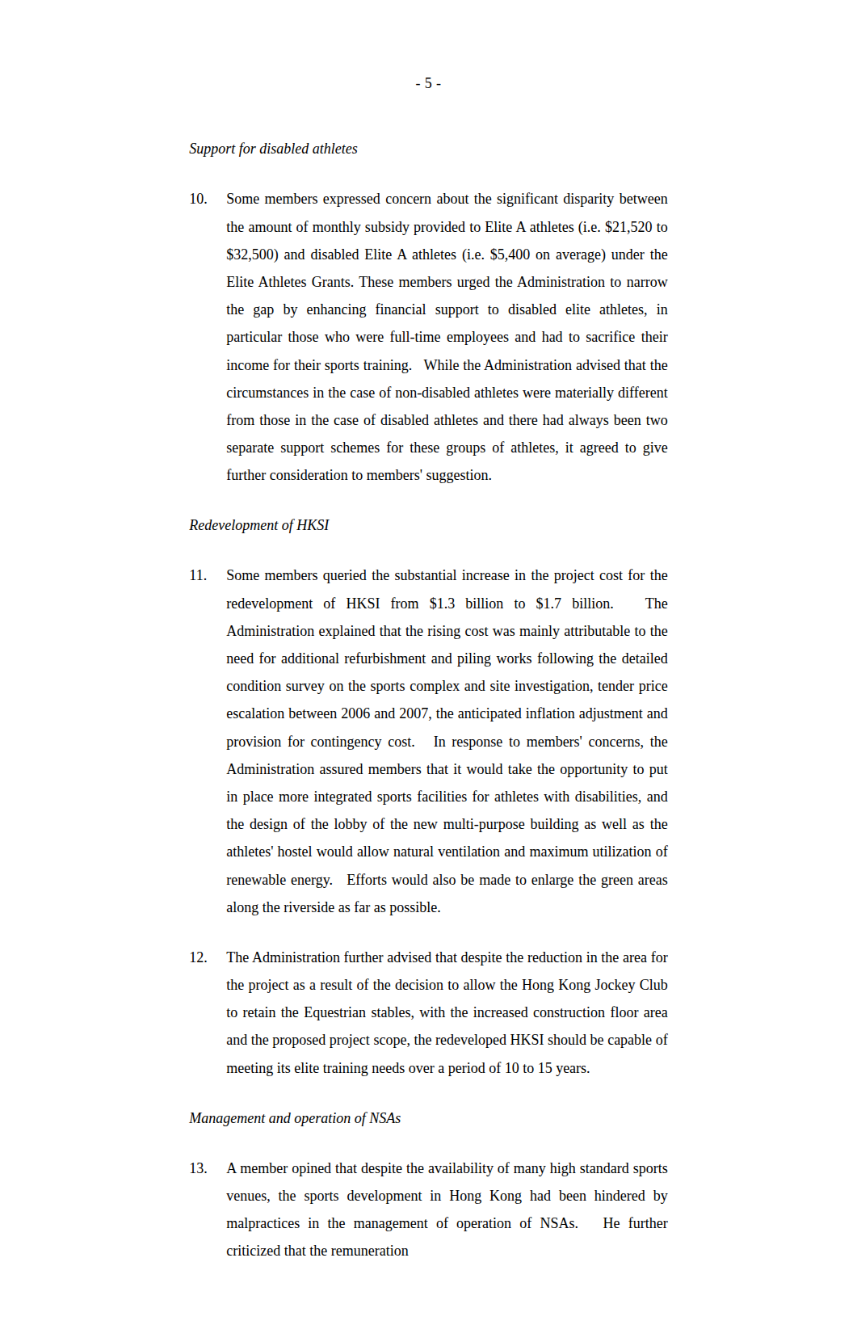- 5 -
Support for disabled athletes
10. Some members expressed concern about the significant disparity between the amount of monthly subsidy provided to Elite A athletes (i.e. $21,520 to $32,500) and disabled Elite A athletes (i.e. $5,400 on average) under the Elite Athletes Grants. These members urged the Administration to narrow the gap by enhancing financial support to disabled elite athletes, in particular those who were full-time employees and had to sacrifice their income for their sports training. While the Administration advised that the circumstances in the case of non-disabled athletes were materially different from those in the case of disabled athletes and there had always been two separate support schemes for these groups of athletes, it agreed to give further consideration to members' suggestion.
Redevelopment of HKSI
11. Some members queried the substantial increase in the project cost for the redevelopment of HKSI from $1.3 billion to $1.7 billion. The Administration explained that the rising cost was mainly attributable to the need for additional refurbishment and piling works following the detailed condition survey on the sports complex and site investigation, tender price escalation between 2006 and 2007, the anticipated inflation adjustment and provision for contingency cost. In response to members' concerns, the Administration assured members that it would take the opportunity to put in place more integrated sports facilities for athletes with disabilities, and the design of the lobby of the new multi-purpose building as well as the athletes' hostel would allow natural ventilation and maximum utilization of renewable energy. Efforts would also be made to enlarge the green areas along the riverside as far as possible.
12. The Administration further advised that despite the reduction in the area for the project as a result of the decision to allow the Hong Kong Jockey Club to retain the Equestrian stables, with the increased construction floor area and the proposed project scope, the redeveloped HKSI should be capable of meeting its elite training needs over a period of 10 to 15 years.
Management and operation of NSAs
13. A member opined that despite the availability of many high standard sports venues, the sports development in Hong Kong had been hindered by malpractices in the management of operation of NSAs. He further criticized that the remuneration